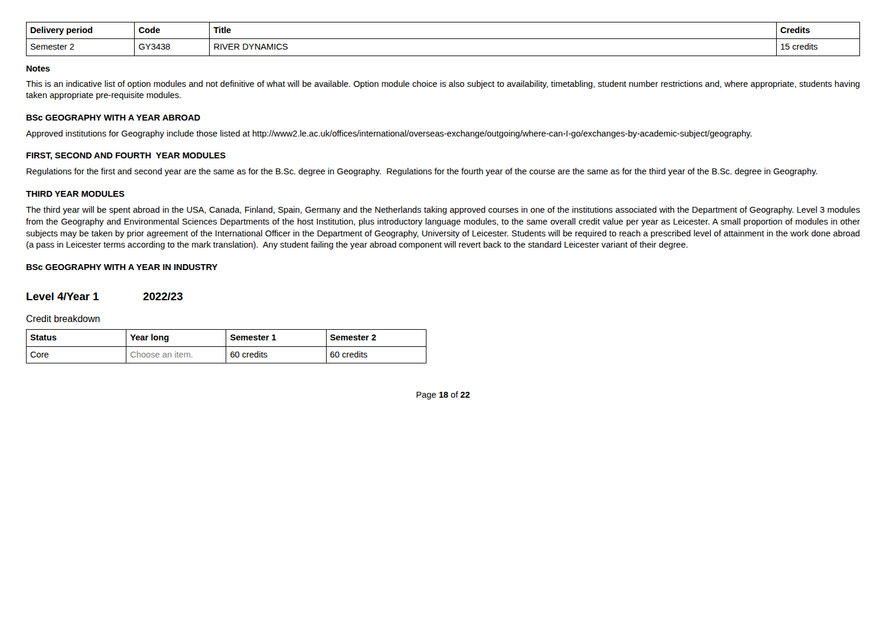| Delivery period | Code | Title | Credits |
| --- | --- | --- | --- |
| Semester 2 | GY3438 | RIVER DYNAMICS | 15 credits |
Notes
This is an indicative list of option modules and not definitive of what will be available. Option module choice is also subject to availability, timetabling, student number restrictions and, where appropriate, students having taken appropriate pre-requisite modules.
BSc GEOGRAPHY WITH A YEAR ABROAD
Approved institutions for Geography include those listed at http://www2.le.ac.uk/offices/international/overseas-exchange/outgoing/where-can-I-go/exchanges-by-academic-subject/geography.
FIRST, SECOND AND FOURTH YEAR MODULES
Regulations for the first and second year are the same as for the B.Sc. degree in Geography. Regulations for the fourth year of the course are the same as for the third year of the B.Sc. degree in Geography.
THIRD YEAR MODULES
The third year will be spent abroad in the USA, Canada, Finland, Spain, Germany and the Netherlands taking approved courses in one of the institutions associated with the Department of Geography. Level 3 modules from the Geography and Environmental Sciences Departments of the host Institution, plus introductory language modules, to the same overall credit value per year as Leicester. A small proportion of modules in other subjects may be taken by prior agreement of the International Officer in the Department of Geography, University of Leicester. Students will be required to reach a prescribed level of attainment in the work done abroad (a pass in Leicester terms according to the mark translation). Any student failing the year abroad component will revert back to the standard Leicester variant of their degree.
BSc GEOGRAPHY WITH A YEAR IN INDUSTRY
Level 4/Year 12022/23
Credit breakdown
| Status | Year long | Semester 1 | Semester 2 |
| --- | --- | --- | --- |
| Core | Choose an item. | 60 credits | 60 credits |
Page 18 of 22